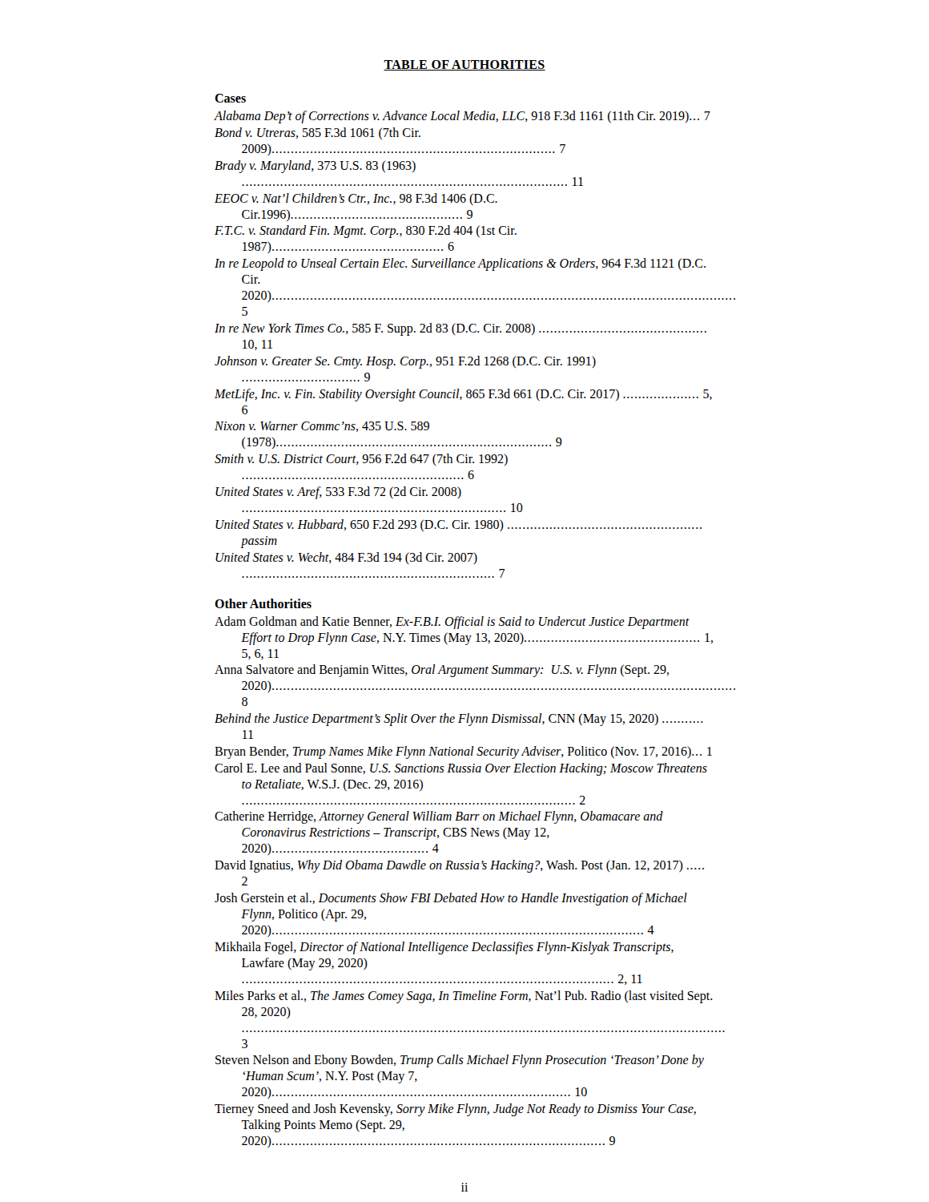TABLE OF AUTHORITIES
Cases
Alabama Dep’t of Corrections v. Advance Local Media, LLC, 918 F.3d 1161 (11th Cir. 2019)... 7
Bond v. Utreras, 585 F.3d 1061 (7th Cir. 2009).......................................................................... 7
Brady v. Maryland, 373 U.S. 83 (1963) ..................................................................................... 11
EEOC v. Nat’l Children’s Ctr., Inc., 98 F.3d 1406 (D.C. Cir.1996)............................................. 9
F.T.C. v. Standard Fin. Mgmt. Corp., 830 F.2d 404 (1st Cir. 1987)............................................. 6
In re Leopold to Unseal Certain Elec. Surveillance Applications & Orders, 964 F.3d 1121 (D.C. Cir. 2020)......................................................................................................................... 5
In re New York Times Co., 585 F. Supp. 2d 83 (D.C. Cir. 2008) ............................................ 10, 11
Johnson v. Greater Se. Cmty. Hosp. Corp., 951 F.2d 1268 (D.C. Cir. 1991) ............................... 9
MetLife, Inc. v. Fin. Stability Oversight Council, 865 F.3d 661 (D.C. Cir. 2017) .................... 5, 6
Nixon v. Warner Commc’ns, 435 U.S. 589 (1978)........................................................................ 9
Smith v. U.S. District Court, 956 F.2d 647 (7th Cir. 1992) .......................................................... 6
United States v. Aref, 533 F.3d 72 (2d Cir. 2008) ..................................................................... 10
United States v. Hubbard, 650 F.2d 293 (D.C. Cir. 1980) ................................................... passim
United States v. Wecht, 484 F.3d 194 (3d Cir. 2007) .................................................................. 7
Other Authorities
Adam Goldman and Katie Benner, Ex-F.B.I. Official is Said to Undercut Justice Department Effort to Drop Flynn Case, N.Y. Times (May 13, 2020).............................................. 1, 5, 6, 11
Anna Salvatore and Benjamin Wittes, Oral Argument Summary: U.S. v. Flynn (Sept. 29, 2020)......................................................................................................................... 8
Behind the Justice Department’s Split Over the Flynn Dismissal, CNN (May 15, 2020) ........... 11
Bryan Bender, Trump Names Mike Flynn National Security Adviser, Politico (Nov. 17, 2016)... 1
Carol E. Lee and Paul Sonne, U.S. Sanctions Russia Over Election Hacking; Moscow Threatens to Retaliate, W.S.J. (Dec. 29, 2016) ....................................................................................... 2
Catherine Herridge, Attorney General William Barr on Michael Flynn, Obamacare and Coronavirus Restrictions – Transcript, CBS News (May 12, 2020)......................................... 4
David Ignatius, Why Did Obama Dawdle on Russia’s Hacking?, Wash. Post (Jan. 12, 2017) ..... 2
Josh Gerstein et al., Documents Show FBI Debated How to Handle Investigation of Michael Flynn, Politico (Apr. 29, 2020)................................................................................................. 4
Mikhaila Fogel, Director of National Intelligence Declassifies Flynn-Kislyak Transcripts, Lawfare (May 29, 2020) ................................................................................................. 2, 11
Miles Parks et al., The James Comey Saga, In Timeline Form, Nat’l Pub. Radio (last visited Sept. 28, 2020) .............................................................................................................................. 3
Steven Nelson and Ebony Bowden, Trump Calls Michael Flynn Prosecution ‘Treason’ Done by ‘Human Scum’, N.Y. Post (May 7, 2020).............................................................................. 10
Tierney Sneed and Josh Kevensky, Sorry Mike Flynn, Judge Not Ready to Dismiss Your Case, Talking Points Memo (Sept. 29, 2020)....................................................................................... 9
ii